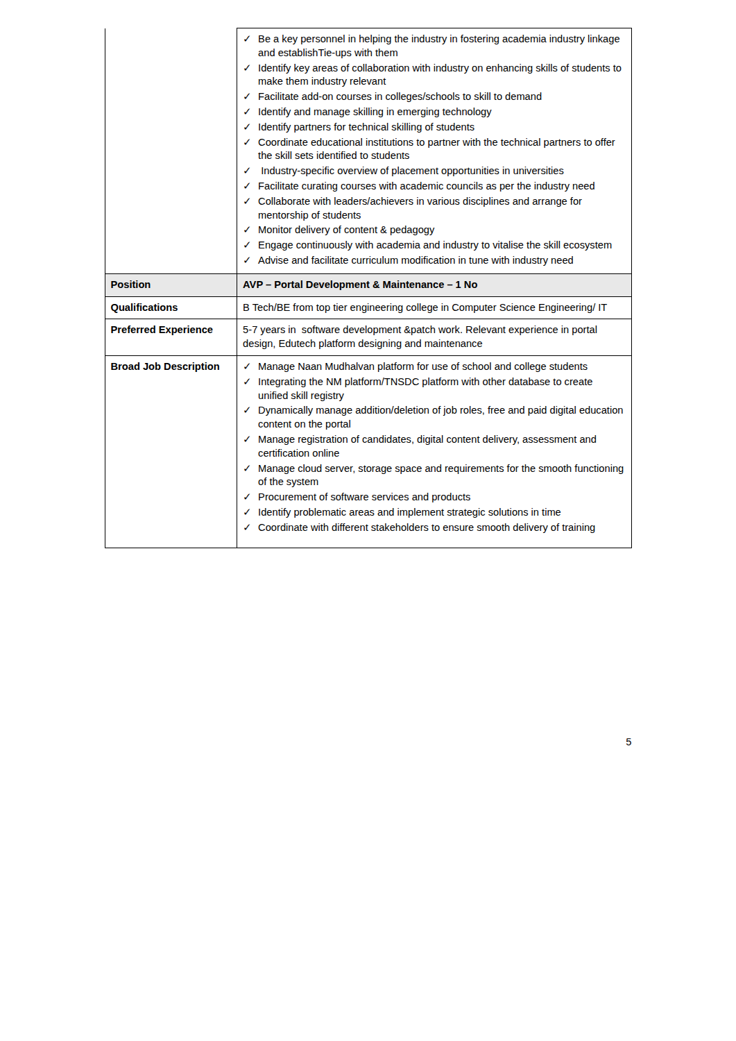| | Be a key personnel in helping the industry in fostering academia industry linkage and establishTie-ups with them Identify key areas of collaboration with industry on enhancing skills of students to make them industry relevant Facilitate add-on courses in colleges/schools to skill to demand Identify and manage skilling in emerging technology Identify partners for technical skilling of students Coordinate educational institutions to partner with the technical partners to offer the skill sets identified to students Industry-specific overview of placement opportunities in universities Facilitate curating courses with academic councils as per the industry need Collaborate with leaders/achievers in various disciplines and arrange for mentorship of students Monitor delivery of content & pedagogy Engage continuously with academia and industry to vitalise the skill ecosystem Advise and facilitate curriculum modification in tune with industry need |
| Position | AVP – Portal Development & Maintenance – 1 No |
| Qualifications | B Tech/BE from top tier engineering college in Computer Science Engineering/ IT |
| Preferred Experience | 5-7 years in software development &patch work. Relevant experience in portal design, Edutech platform designing and maintenance |
| Broad Job Description | Manage Naan Mudhalvan platform for use of school and college students Integrating the NM platform/TNSDC platform with other database to create unified skill registry Dynamically manage addition/deletion of job roles, free and paid digital education content on the portal Manage registration of candidates, digital content delivery, assessment and certification online Manage cloud server, storage space and requirements for the smooth functioning of the system Procurement of software services and products Identify problematic areas and implement strategic solutions in time Coordinate with different stakeholders to ensure smooth delivery of training |
5